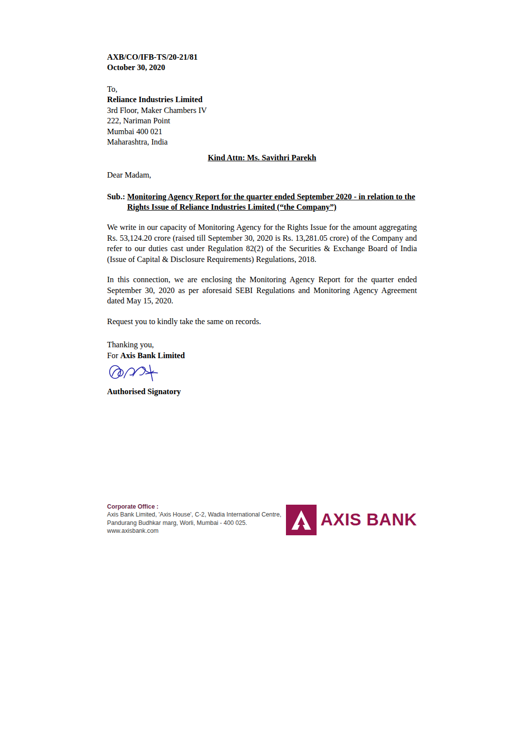AXB/CO/IFB-TS/20-21/81
October 30, 2020
To,
Reliance Industries Limited
3rd Floor, Maker Chambers IV
222, Nariman Point
Mumbai 400 021
Maharashtra, India
Kind Attn: Ms. Savithri Parekh
Dear Madam,
Sub.: Monitoring Agency Report for the quarter ended September 2020 - in relation to the Rights Issue of Reliance Industries Limited (“the Company”)
We write in our capacity of Monitoring Agency for the Rights Issue for the amount aggregating Rs. 53,124.20 crore (raised till September 30, 2020 is Rs. 13,281.05 crore) of the Company and refer to our duties cast under Regulation 82(2) of the Securities & Exchange Board of India (Issue of Capital & Disclosure Requirements) Regulations, 2018.
In this connection, we are enclosing the Monitoring Agency Report for the quarter ended September 30, 2020 as per aforesaid SEBI Regulations and Monitoring Agency Agreement dated May 15, 2020.
Request you to kindly take the same on records.
Thanking you,
For Axis Bank Limited
Authorised Signatory
Corporate Office :
Axis Bank Limited, 'Axis House', C-2, Wadia International Centre,
Pandurang Budhkar marg, Worli, Mumbai - 400 025.
www.axisbank.com
AXIS BANK